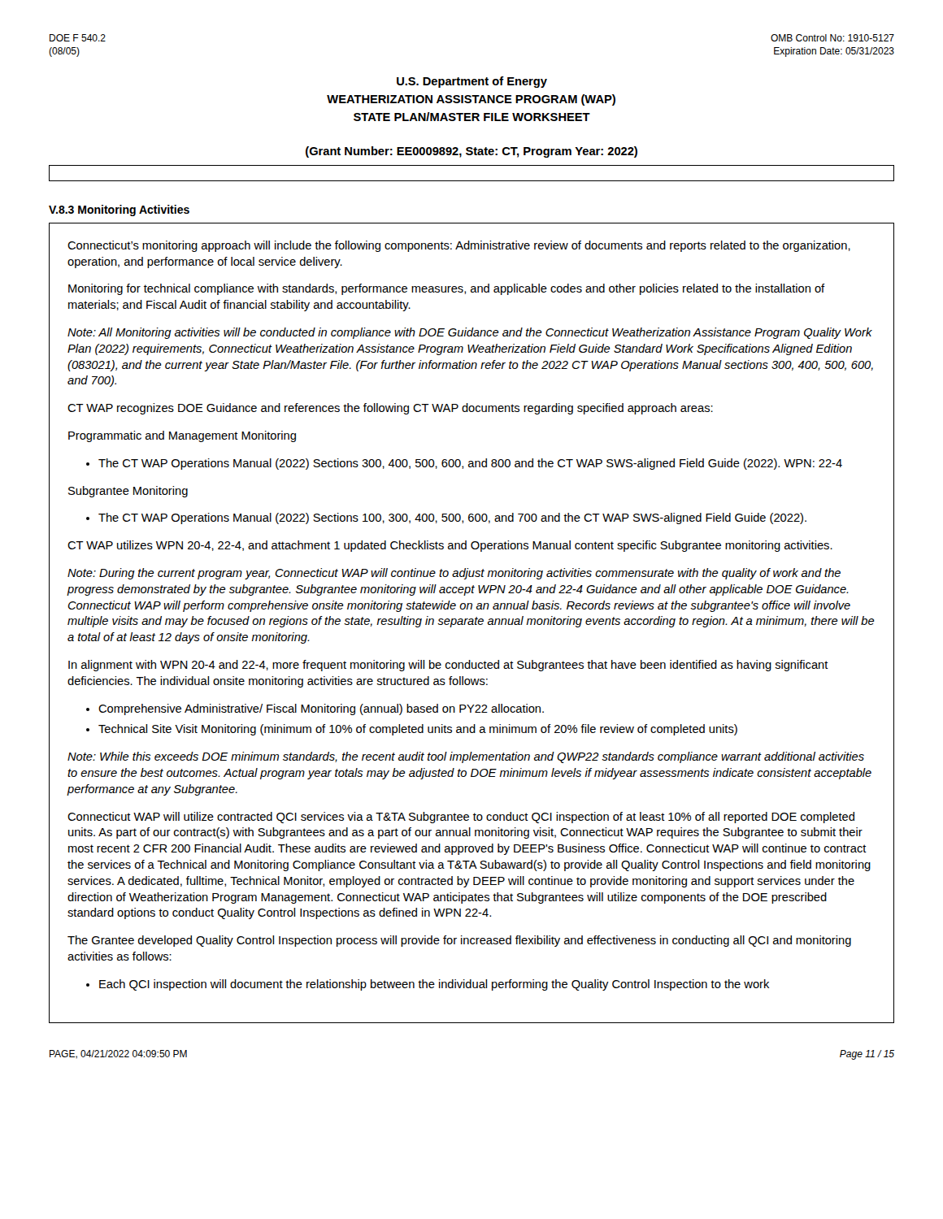DOE F 540.2
(08/05)
OMB Control No: 1910-5127
Expiration Date: 05/31/2023
U.S. Department of Energy
WEATHERIZATION ASSISTANCE PROGRAM (WAP)
STATE PLAN/MASTER FILE WORKSHEET
(Grant Number: EE0009892, State: CT, Program Year: 2022)
V.8.3 Monitoring Activities
Connecticut’s monitoring approach will include the following components: Administrative review of documents and reports related to the organization, operation, and performance of local service delivery.
Monitoring for technical compliance with standards, performance measures, and applicable codes and other policies related to the installation of materials; and Fiscal Audit of financial stability and accountability.
Note: All Monitoring activities will be conducted in compliance with DOE Guidance and the Connecticut Weatherization Assistance Program Quality Work Plan (2022) requirements, Connecticut Weatherization Assistance Program Weatherization Field Guide Standard Work Specifications Aligned Edition (083021), and the current year State Plan/Master File. (For further information refer to the 2022 CT WAP Operations Manual sections 300, 400, 500, 600, and 700).
CT WAP recognizes DOE Guidance and references the following CT WAP documents regarding specified approach areas:
Programmatic and Management Monitoring
The CT WAP Operations Manual (2022) Sections 300, 400, 500, 600, and 800 and the CT WAP SWS-aligned Field Guide (2022). WPN: 22-4
Subgrantee Monitoring
The CT WAP Operations Manual (2022) Sections 100, 300, 400, 500, 600, and 700 and the CT WAP SWS-aligned Field Guide (2022).
CT WAP utilizes WPN 20-4, 22-4, and attachment 1 updated Checklists and Operations Manual content specific Subgrantee monitoring activities.
Note: During the current program year, Connecticut WAP will continue to adjust monitoring activities commensurate with the quality of work and the progress demonstrated by the subgrantee. Subgrantee monitoring will accept WPN 20-4 and 22-4 Guidance and all other applicable DOE Guidance. Connecticut WAP will perform comprehensive onsite monitoring statewide on an annual basis. Records reviews at the subgrantee's office will involve multiple visits and may be focused on regions of the state, resulting in separate annual monitoring events according to region. At a minimum, there will be a total of at least 12 days of onsite monitoring.
In alignment with WPN 20-4 and 22-4, more frequent monitoring will be conducted at Subgrantees that have been identified as having significant deficiencies. The individual onsite monitoring activities are structured as follows:
Comprehensive Administrative/ Fiscal Monitoring (annual) based on PY22 allocation.
Technical Site Visit Monitoring (minimum of 10% of completed units and a minimum of 20% file review of completed units)
Note: While this exceeds DOE minimum standards, the recent audit tool implementation and QWP22 standards compliance warrant additional activities to ensure the best outcomes. Actual program year totals may be adjusted to DOE minimum levels if midyear assessments indicate consistent acceptable performance at any Subgrantee.
Connecticut WAP will utilize contracted QCI services via a T&TA Subgrantee to conduct QCI inspection of at least 10% of all reported DOE completed units. As part of our contract(s) with Subgrantees and as a part of our annual monitoring visit, Connecticut WAP requires the Subgrantee to submit their most recent 2 CFR 200 Financial Audit. These audits are reviewed and approved by DEEP's Business Office. Connecticut WAP will continue to contract the services of a Technical and Monitoring Compliance Consultant via a T&TA Subaward(s) to provide all Quality Control Inspections and field monitoring services. A dedicated, fulltime, Technical Monitor, employed or contracted by DEEP will continue to provide monitoring and support services under the direction of Weatherization Program Management. Connecticut WAP anticipates that Subgrantees will utilize components of the DOE prescribed standard options to conduct Quality Control Inspections as defined in WPN 22-4.
The Grantee developed Quality Control Inspection process will provide for increased flexibility and effectiveness in conducting all QCI and monitoring activities as follows:
Each QCI inspection will document the relationship between the individual performing the Quality Control Inspection to the work
PAGE, 04/21/2022 04:09:50 PM
Page 11 / 15